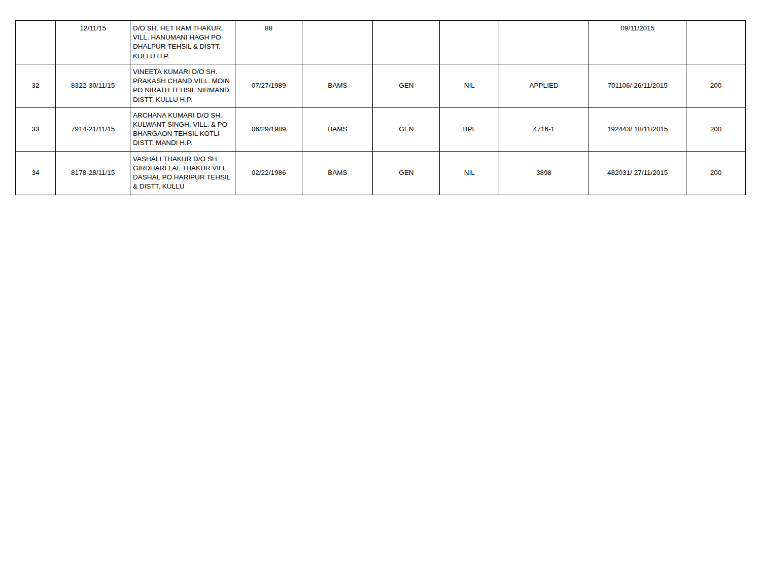| | 12/11/15 | D/O SH. HET RAM THAKUR, VILL. HANUMANI HAGH PO DHALPUR TEHSIL & DISTT. KULLU H.P. | 88 | | | | | 09/11/2015 | |
| 32 | 8322-30/11/15 | VINEETA KUMARI D/O SH. PRAKASH CHAND VILL. MOIN PO NIRATH TEHSIL NIRMAND DISTT. KULLU H.P. | 07/27/1989 | BAMS | GEN | NIL | APPLIED | 701106/ 26/11/2015 | 200 |
| 33 | 7914-21/11/15 | ARCHANA KUMARI D/O SH. KULWANT SINGH, VILL. & PO BHARGAON TEHSIL KOTLI DISTT. MANDI H.P. | 06/29/1989 | BAMS | GEN | BPL | 4716-1 | 192443/ 18/11/2015 | 200 |
| 34 | 8178-28/11/15 | VASHALI THAKUR D/O SH. GIRDHARI LAL THAKUR VILL. DASHAL PO HARIPUR TEHSIL & DISTT. KULLU | 02/22/1986 | BAMS | GEN | NIL | 3898 | 482031/ 27/11/2015 | 200 |